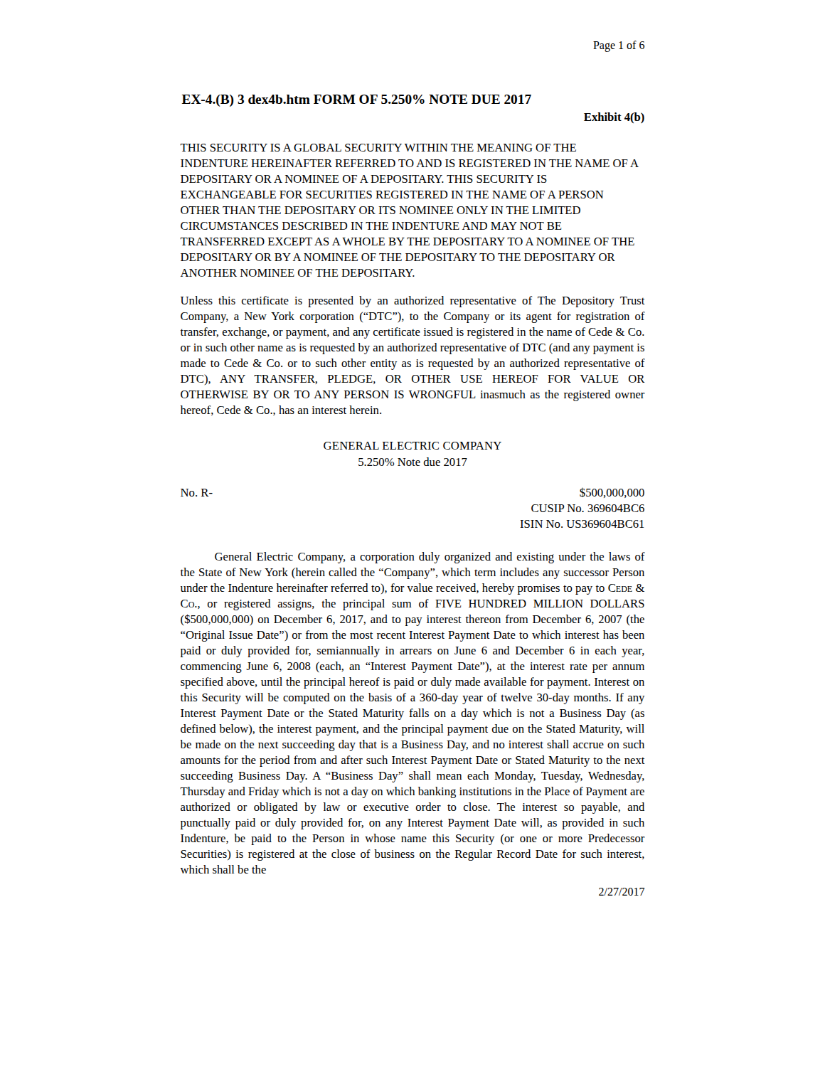Page 1 of 6
EX-4.(B) 3 dex4b.htm FORM OF 5.250% NOTE DUE 2017
Exhibit 4(b)
THIS SECURITY IS A GLOBAL SECURITY WITHIN THE MEANING OF THE INDENTURE HEREINAFTER REFERRED TO AND IS REGISTERED IN THE NAME OF A DEPOSITARY OR A NOMINEE OF A DEPOSITARY. THIS SECURITY IS EXCHANGEABLE FOR SECURITIES REGISTERED IN THE NAME OF A PERSON OTHER THAN THE DEPOSITARY OR ITS NOMINEE ONLY IN THE LIMITED CIRCUMSTANCES DESCRIBED IN THE INDENTURE AND MAY NOT BE TRANSFERRED EXCEPT AS A WHOLE BY THE DEPOSITARY TO A NOMINEE OF THE DEPOSITARY OR BY A NOMINEE OF THE DEPOSITARY TO THE DEPOSITARY OR ANOTHER NOMINEE OF THE DEPOSITARY.
Unless this certificate is presented by an authorized representative of The Depository Trust Company, a New York corporation (“DTC”), to the Company or its agent for registration of transfer, exchange, or payment, and any certificate issued is registered in the name of Cede & Co. or in such other name as is requested by an authorized representative of DTC (and any payment is made to Cede & Co. or to such other entity as is requested by an authorized representative of DTC), ANY TRANSFER, PLEDGE, OR OTHER USE HEREOF FOR VALUE OR OTHERWISE BY OR TO ANY PERSON IS WRONGFUL inasmuch as the registered owner hereof, Cede & Co., has an interest herein.
GENERAL ELECTRIC COMPANY
5.250% Note due 2017
| No. R- | $500,000,000 CUSIP No. 369604BC6 ISIN No. US369604BC61 |
General Electric Company, a corporation duly organized and existing under the laws of the State of New York (herein called the “Company”, which term includes any successor Person under the Indenture hereinafter referred to), for value received, hereby promises to pay to Cede & Co., or registered assigns, the principal sum of FIVE HUNDRED MILLION DOLLARS ($500,000,000) on December 6, 2017, and to pay interest thereon from December 6, 2007 (the “Original Issue Date”) or from the most recent Interest Payment Date to which interest has been paid or duly provided for, semiannually in arrears on June 6 and December 6 in each year, commencing June 6, 2008 (each, an “Interest Payment Date”), at the interest rate per annum specified above, until the principal hereof is paid or duly made available for payment. Interest on this Security will be computed on the basis of a 360-day year of twelve 30-day months. If any Interest Payment Date or the Stated Maturity falls on a day which is not a Business Day (as defined below), the interest payment, and the principal payment due on the Stated Maturity, will be made on the next succeeding day that is a Business Day, and no interest shall accrue on such amounts for the period from and after such Interest Payment Date or Stated Maturity to the next succeeding Business Day. A “Business Day” shall mean each Monday, Tuesday, Wednesday, Thursday and Friday which is not a day on which banking institutions in the Place of Payment are authorized or obligated by law or executive order to close. The interest so payable, and punctually paid or duly provided for, on any Interest Payment Date will, as provided in such Indenture, be paid to the Person in whose name this Security (or one or more Predecessor Securities) is registered at the close of business on the Regular Record Date for such interest, which shall be the
2/27/2017